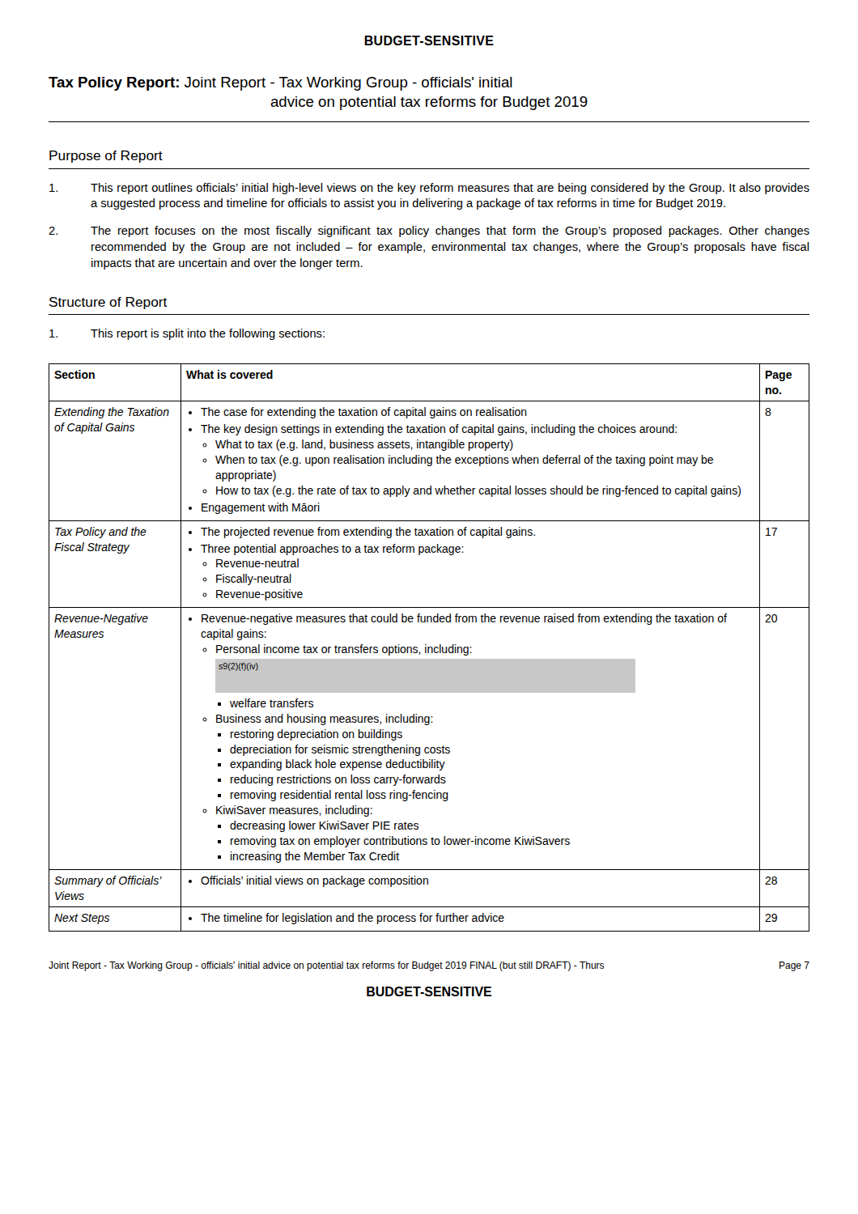BUDGET-SENSITIVE
Tax Policy Report: Joint Report - Tax Working Group - officials' initial advice on potential tax reforms for Budget 2019
Purpose of Report
This report outlines officials’ initial high-level views on the key reform measures that are being considered by the Group. It also provides a suggested process and timeline for officials to assist you in delivering a package of tax reforms in time for Budget 2019.
The report focuses on the most fiscally significant tax policy changes that form the Group’s proposed packages. Other changes recommended by the Group are not included – for example, environmental tax changes, where the Group’s proposals have fiscal impacts that are uncertain and over the longer term.
Structure of Report
This report is split into the following sections:
| Section | What is covered | Page no. |
| --- | --- | --- |
| Extending the Taxation of Capital Gains | The case for extending the taxation of capital gains on realisation The key design settings in extending the taxation of capital gains, including the choices around: What to tax (e.g. land, business assets, intangible property) When to tax (e.g. upon realisation including the exceptions when deferral of the taxing point may be appropriate) How to tax (e.g. the rate of tax to apply and whether capital losses should be ring-fenced to capital gains) Engagement with Māori | 8 |
| Tax Policy and the Fiscal Strategy | The projected revenue from extending the taxation of capital gains. Three potential approaches to a tax reform package: Revenue-neutral Fiscally-neutral Revenue-positive | 17 |
| Revenue-Negative Measures | Revenue-negative measures that could be funded from the revenue raised from extending the taxation of capital gains: Personal income tax or transfers options, including: s9(2)(f)(iv) welfare transfers Business and housing measures, including: restoring depreciation on buildings depreciation for seismic strengthening costs expanding black hole expense deductibility reducing restrictions on loss carry-forwards removing residential rental loss ring-fencing KiwiSaver measures, including: decreasing lower KiwiSaver PIE rates removing tax on employer contributions to lower-income KiwiSavers increasing the Member Tax Credit | 20 |
| Summary of Officials’ Views | Officials’ initial views on package composition | 28 |
| Next Steps | The timeline for legislation and the process for further advice | 29 |
Joint Report - Tax Working Group - officials' initial advice on potential tax reforms for Budget 2019 FINAL (but still DRAFT) - Thurs Page 7
BUDGET-SENSITIVE